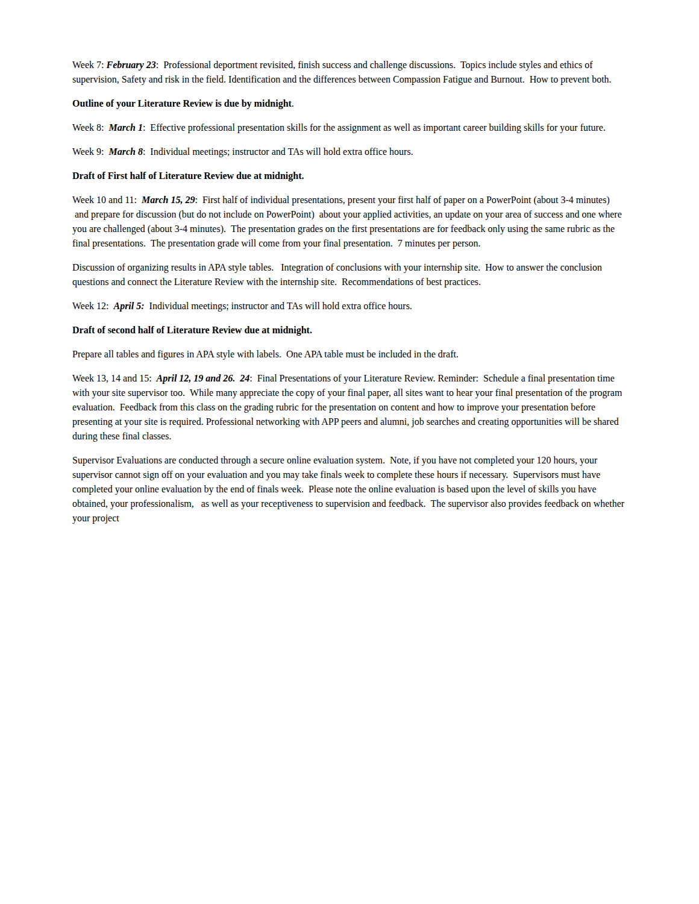Week 7: February 23: Professional deportment revisited, finish success and challenge discussions. Topics include styles and ethics of supervision, Safety and risk in the field. Identification and the differences between Compassion Fatigue and Burnout. How to prevent both.
Outline of your Literature Review is due by midnight.
Week 8: March 1: Effective professional presentation skills for the assignment as well as important career building skills for your future.
Week 9: March 8: Individual meetings; instructor and TAs will hold extra office hours.
Draft of First half of Literature Review due at midnight.
Week 10 and 11: March 15, 29: First half of individual presentations, present your first half of paper on a PowerPoint (about 3-4 minutes) and prepare for discussion (but do not include on PowerPoint) about your applied activities, an update on your area of success and one where you are challenged (about 3-4 minutes). The presentation grades on the first presentations are for feedback only using the same rubric as the final presentations. The presentation grade will come from your final presentation. 7 minutes per person.
Discussion of organizing results in APA style tables. Integration of conclusions with your internship site. How to answer the conclusion questions and connect the Literature Review with the internship site. Recommendations of best practices.
Week 12: April 5: Individual meetings; instructor and TAs will hold extra office hours.
Draft of second half of Literature Review due at midnight.
Prepare all tables and figures in APA style with labels. One APA table must be included in the draft.
Week 13, 14 and 15: April 12, 19 and 26. 24: Final Presentations of your Literature Review. Reminder: Schedule a final presentation time with your site supervisor too. While many appreciate the copy of your final paper, all sites want to hear your final presentation of the program evaluation. Feedback from this class on the grading rubric for the presentation on content and how to improve your presentation before presenting at your site is required. Professional networking with APP peers and alumni, job searches and creating opportunities will be shared during these final classes.
Supervisor Evaluations are conducted through a secure online evaluation system. Note, if you have not completed your 120 hours, your supervisor cannot sign off on your evaluation and you may take finals week to complete these hours if necessary. Supervisors must have completed your online evaluation by the end of finals week. Please note the online evaluation is based upon the level of skills you have obtained, your professionalism, as well as your receptiveness to supervision and feedback. The supervisor also provides feedback on whether your project